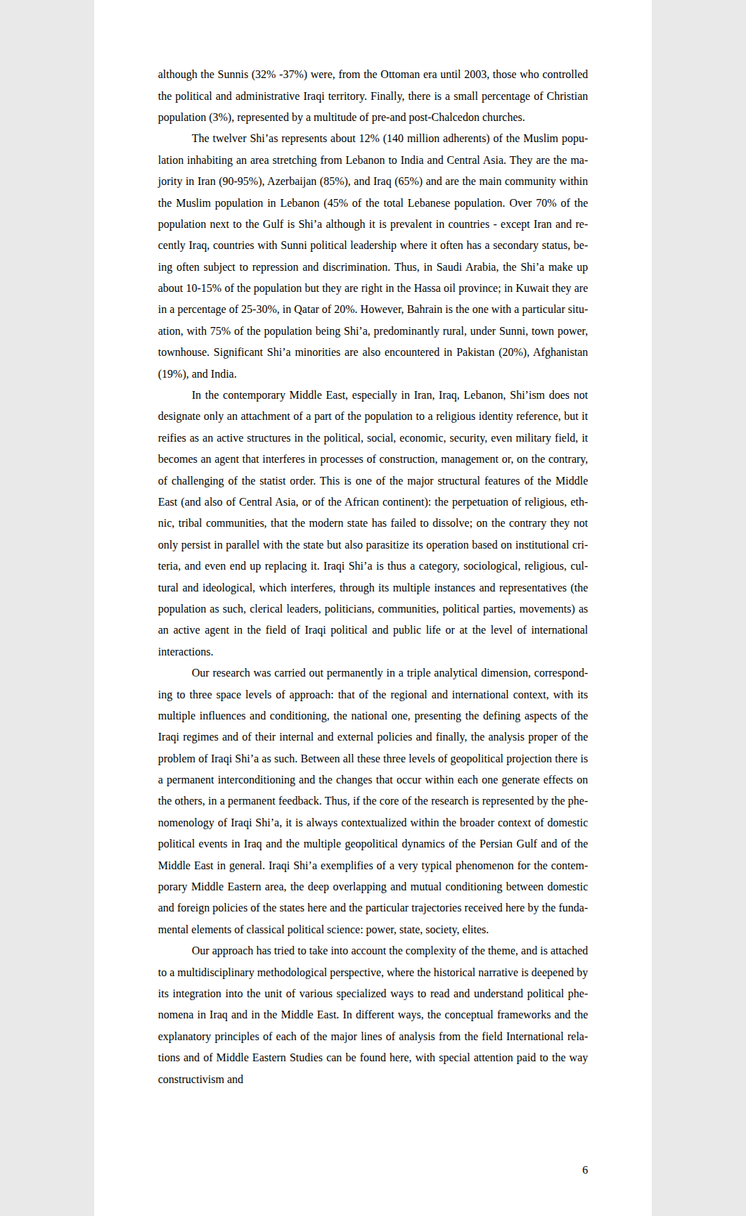although the Sunnis (32% -37%) were, from the Ottoman era until 2003, those who controlled the political and administrative Iraqi territory. Finally, there is a small percentage of Christian population (3%), represented by a multitude of pre-and post-Chalcedon churches.
The twelver Shi’as represents about 12% (140 million adherents) of the Muslim population inhabiting an area stretching from Lebanon to India and Central Asia. They are the majority in Iran (90-95%), Azerbaijan (85%), and Iraq (65%) and are the main community within the Muslim population in Lebanon (45% of the total Lebanese population. Over 70% of the population next to the Gulf is Shi’a although it is prevalent in countries - except Iran and recently Iraq, countries with Sunni political leadership where it often has a secondary status, being often subject to repression and discrimination. Thus, in Saudi Arabia, the Shi’a make up about 10-15% of the population but they are right in the Hassa oil province; in Kuwait they are in a percentage of 25-30%, in Qatar of 20%. However, Bahrain is the one with a particular situation, with 75% of the population being Shi’a, predominantly rural, under Sunni, town power, townhouse. Significant Shi’a minorities are also encountered in Pakistan (20%), Afghanistan (19%), and India.
In the contemporary Middle East, especially in Iran, Iraq, Lebanon, Shi’ism does not designate only an attachment of a part of the population to a religious identity reference, but it reifies as an active structures in the political, social, economic, security, even military field, it becomes an agent that interferes in processes of construction, management or, on the contrary, of challenging of the statist order. This is one of the major structural features of the Middle East (and also of Central Asia, or of the African continent): the perpetuation of religious, ethnic, tribal communities, that the modern state has failed to dissolve; on the contrary they not only persist in parallel with the state but also parasitize its operation based on institutional criteria, and even end up replacing it. Iraqi Shi’a is thus a category, sociological, religious, cultural and ideological, which interferes, through its multiple instances and representatives (the population as such, clerical leaders, politicians, communities, political parties, movements) as an active agent in the field of Iraqi political and public life or at the level of international interactions.
Our research was carried out permanently in a triple analytical dimension, corresponding to three space levels of approach: that of the regional and international context, with its multiple influences and conditioning, the national one, presenting the defining aspects of the Iraqi regimes and of their internal and external policies and finally, the analysis proper of the problem of Iraqi Shi’a as such. Between all these three levels of geopolitical projection there is a permanent interconditioning and the changes that occur within each one generate effects on the others, in a permanent feedback. Thus, if the core of the research is represented by the phenomenology of Iraqi Shi’a, it is always contextualized within the broader context of domestic political events in Iraq and the multiple geopolitical dynamics of the Persian Gulf and of the Middle East in general. Iraqi Shi’a exemplifies of a very typical phenomenon for the contemporary Middle Eastern area, the deep overlapping and mutual conditioning between domestic and foreign policies of the states here and the particular trajectories received here by the fundamental elements of classical political science: power, state, society, elites.
Our approach has tried to take into account the complexity of the theme, and is attached to a multidisciplinary methodological perspective, where the historical narrative is deepened by its integration into the unit of various specialized ways to read and understand political phenomena in Iraq and in the Middle East. In different ways, the conceptual frameworks and the explanatory principles of each of the major lines of analysis from the field International relations and of Middle Eastern Studies can be found here, with special attention paid to the way constructivism and
6